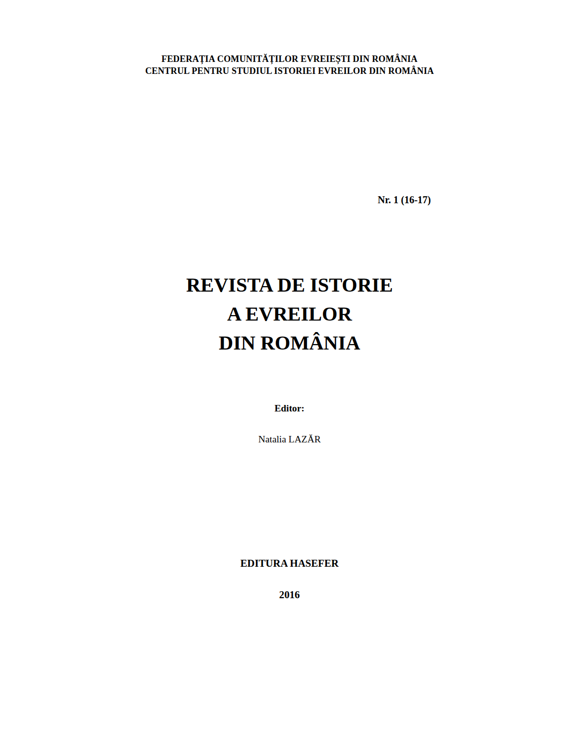FEDERAȚIA COMUNITĂȚILOR EVREIEȘTI DIN ROMÂNIA CENTRUL PENTRU STUDIUL ISTORIEI EVREILOR DIN ROMÂNIA
Nr. 1 (16-17)
REVISTA DE ISTORIE A EVREILOR DIN ROMÂNIA
Editor:
Natalia LAZĂR
EDITURA HASEFER
2016